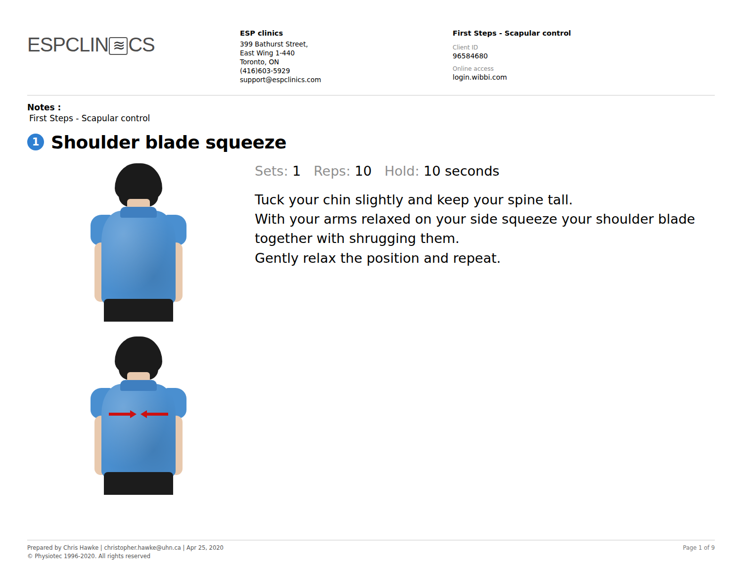ESPCLIN≋CS
ESP clinics
399 Bathurst Street,
East Wing 1-440
Toronto, ON
(416)603-5929
support@espclinics.com
First Steps - Scapular control
Client ID
96584680
Online access
login.wibbi.com
Notes :
First Steps - Scapular control
1
Shoulder blade squeeze
Sets: 1 Reps: 10 Hold: 10 seconds
Tuck your chin slightly and keep your spine tall.
With your arms relaxed on your side squeeze your shoulder blade together with shrugging them.
Gently relax the position and repeat.
Prepared by Chris Hawke | christopher.hawke@uhn.ca | Apr 25, 2020
© Physiotec 1996-2020. All rights reserved
Page 1 of 9